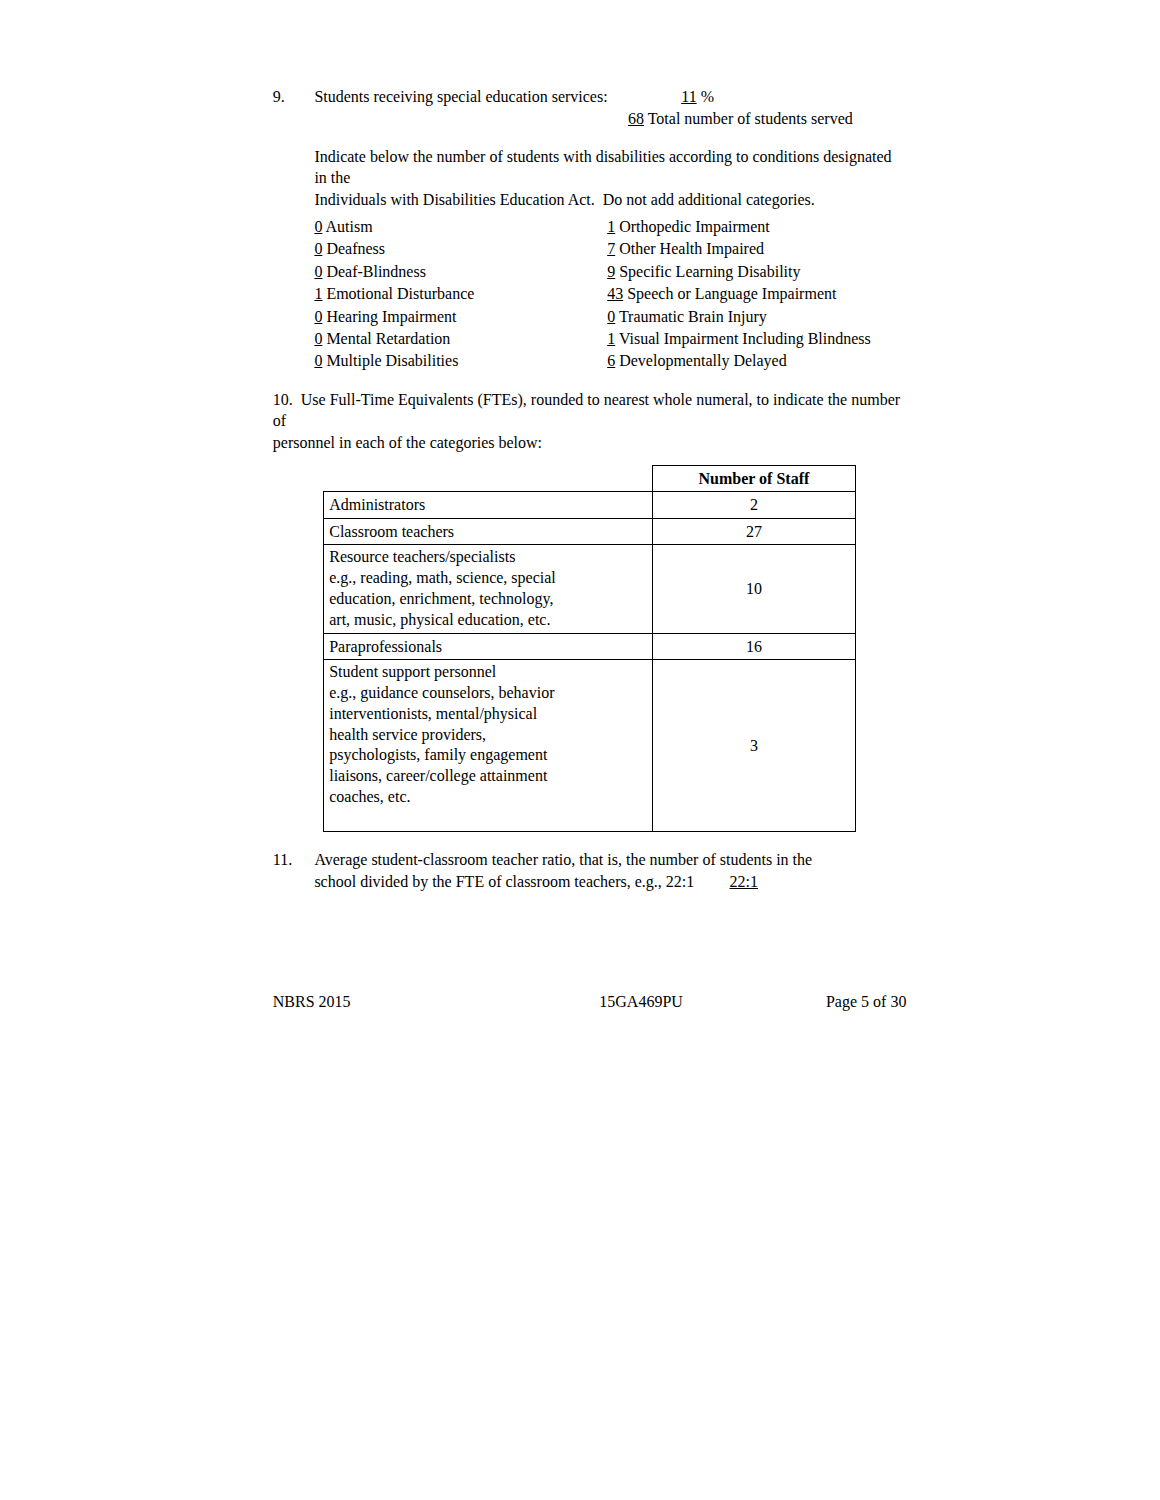9.
Students receiving special education services: 11 %
68 Total number of students served
Indicate below the number of students with disabilities according to conditions designated in the
Individuals with Disabilities Education Act. Do not add additional categories.
0 Autism
1 Orthopedic Impairment
0 Deafness
7 Other Health Impaired
0 Deaf-Blindness
9 Specific Learning Disability
1 Emotional Disturbance
43 Speech or Language Impairment
0 Hearing Impairment
0 Traumatic Brain Injury
0 Mental Retardation
1 Visual Impairment Including Blindness
0 Multiple Disabilities
6 Developmentally Delayed
10. Use Full-Time Equivalents (FTEs), rounded to nearest whole numeral, to indicate the number of
personnel in each of the categories below:
| | Number of Staff |
| --- | --- |
| Administrators | 2 |
| Classroom teachers | 27 |
| Resource teachers/specialists e.g., reading, math, science, special education, enrichment, technology, art, music, physical education, etc. | 10 |
| Paraprofessionals | 16 |
| Student support personnel e.g., guidance counselors, behavior interventionists, mental/physical health service providers, psychologists, family engagement liaisons, career/college attainment coaches, etc. | 3 |
11.
Average student-classroom teacher ratio, that is, the number of students in the
school divided by the FTE of classroom teachers, e.g., 22:1 22:1
NBRS 2015 15GA469PU Page 5 of 30